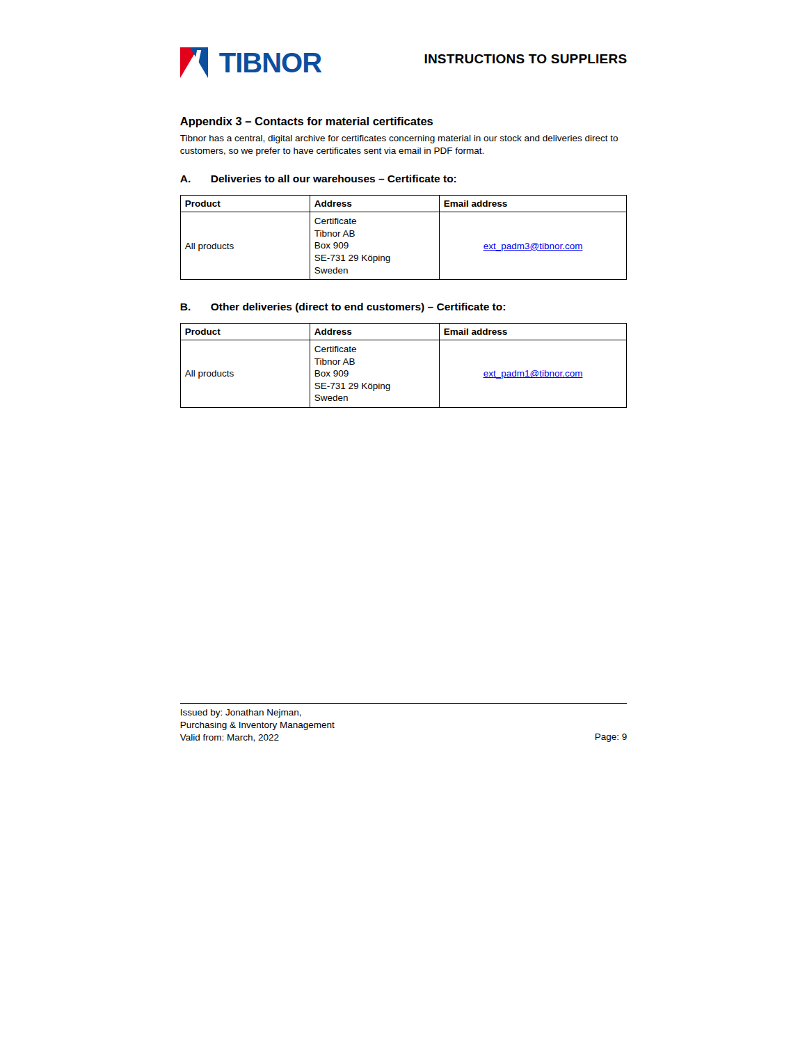TIBNOR
INSTRUCTIONS TO SUPPLIERS
Appendix 3 – Contacts for material certificates
Tibnor has a central, digital archive for certificates concerning material in our stock and deliveries direct to customers, so we prefer to have certificates sent via email in PDF format.
A. Deliveries to all our warehouses – Certificate to:
| Product | Address | Email address |
| --- | --- | --- |
| All products | Certificate Tibnor AB Box 909 SE-731 29 Köping Sweden | ext_padm3@tibnor.com |
B. Other deliveries (direct to end customers) – Certificate to:
| Product | Address | Email address |
| --- | --- | --- |
| All products | Certificate Tibnor AB Box 909 SE-731 29 Köping Sweden | ext_padm1@tibnor.com |
Issued by: Jonathan Nejman,
Purchasing & Inventory Management
Valid from: March, 2022
Page: 9